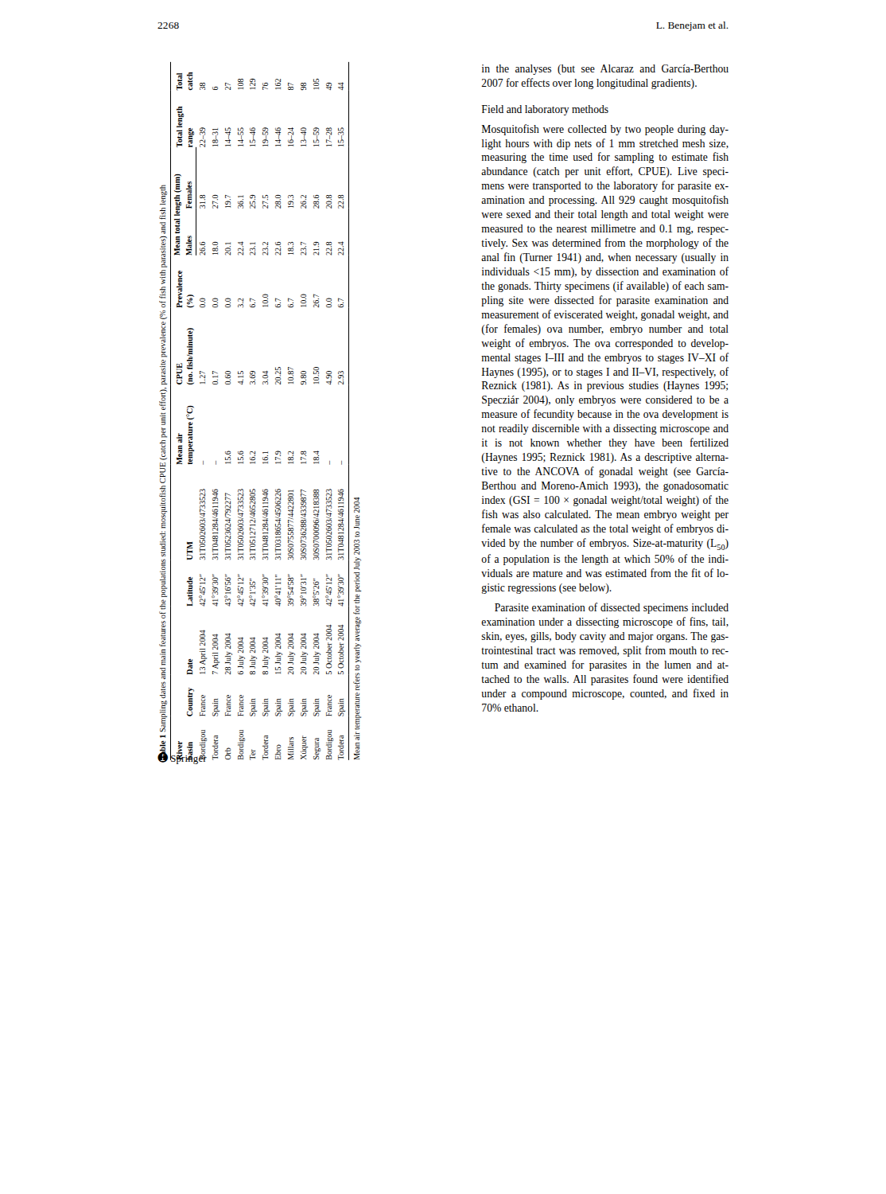2268 L. Benejam et al.
Table 1 Sampling dates and main features of the populations studied: mosquitofish CPUE (catch per unit effort), parasite prevalence (% of fish with parasites) and fish length
| River basin | Country | Date | Latitude | UTM | Mean air temperature (°C) | CPUE (no. fish/minute) | Prevalence (%) | Mean total length (mm) | Total length range | Total catch |
| --- | --- | --- | --- | --- | --- | --- | --- | --- | --- | --- |
| Males | Females |
| Bordigou | France | 13 April 2004 | 42°45′12″ | 31T0502603/4733523 | – | 1.27 | 0.0 | 26.6 | 31.8 | 22–39 | 38 |
| Tordera | Spain | 7 April 2004 | 41°39′30″ | 31T0481284/4611946 | – | 0.17 | 0.0 | 18.0 | 27.0 | 18–31 | 6 |
| Orb | France | 28 July 2004 | 43°16′56″ | 31T0523624/792277 | 15.6 | 0.60 | 0.0 | 20.1 | 19.7 | 14–45 | 27 |
| Bordigou | France | 6 July 2004 | 42°45′12″ | 31T0502603/4733523 | 15.6 | 4.15 | 3.2 | 22.4 | 36.1 | 14–55 | 108 |
| Ter | Spain | 8 July 2004 | 42°1′35″ | 31T0512712/4652805 | 16.2 | 3.69 | 6.7 | 23.1 | 25.9 | 15–46 | 129 |
| Tordera | Spain | 8 July 2004 | 41°39′30″ | 31T0481284/4611946 | 16.1 | 3.04 | 10.0 | 23.2 | 27.5 | 19–59 | 76 |
| Ebro | Spain | 15 July 2004 | 40°41′11″ | 31T0318654/4506226 | 17.9 | 20.25 | 6.7 | 22.6 | 28.0 | 14–46 | 162 |
| Millars | Spain | 20 July 2004 | 39°54′58″ | 30S0755877/4422801 | 18.2 | 10.87 | 6.7 | 18.3 | 19.3 | 16–24 | 87 |
| Xúquer | Spain | 20 July 2004 | 39°10′31″ | 30S0736288/4339877 | 17.8 | 9.80 | 10.0 | 23.7 | 26.2 | 13–40 | 98 |
| Segura | Spain | 20 July 2004 | 38°5′26″ | 30S0700096/4218388 | 18.4 | 10.50 | 26.7 | 21.9 | 28.6 | 15–59 | 105 |
| Bordigou | France | 5 October 2004 | 42°45′12″ | 31T0502603/4733523 | – | 4.90 | 0.0 | 22.8 | 20.8 | 17–28 | 49 |
| Tordera | Spain | 5 October 2004 | 41°39′30″ | 31T0481284/4611946 | – | 2.93 | 6.7 | 22.4 | 22.8 | 15–35 | 44 |
Mean air temperature refers to yearly average for the period July 2003 to June 2004
➊ Springer
in the analyses (but see Alcaraz and García-Berthou 2007 for effects over long longitudinal gradients).
Field and laboratory methods
Mosquitofish were collected by two people during daylight hours with dip nets of 1 mm stretched mesh size, measuring the time used for sampling to estimate fish abundance (catch per unit effort, CPUE). Live specimens were transported to the laboratory for parasite examination and processing. All 929 caught mosquitofish were sexed and their total length and total weight were measured to the nearest millimetre and 0.1 mg, respectively. Sex was determined from the morphology of the anal fin (Turner 1941) and, when necessary (usually in individuals <15 mm), by dissection and examination of the gonads. Thirty specimens (if available) of each sampling site were dissected for parasite examination and measurement of eviscerated weight, gonadal weight, and (for females) ova number, embryo number and total weight of embryos. The ova corresponded to developmental stages I–III and the embryos to stages IV–XI of Haynes (1995), or to stages I and II–VI, respectively, of Reznick (1981). As in previous studies (Haynes 1995; Specziár 2004), only embryos were considered to be a measure of fecundity because in the ova development is not readily discernible with a dissecting microscope and it is not known whether they have been fertilized (Haynes 1995; Reznick 1981). As a descriptive alternative to the ANCOVA of gonadal weight (see García-Berthou and Moreno-Amich 1993), the gonadosomatic index (GSI = 100 × gonadal weight/total weight) of the fish was also calculated. The mean embryo weight per female was calculated as the total weight of embryos divided by the number of embryos. Size-at-maturity (L50) of a population is the length at which 50% of the individuals are mature and was estimated from the fit of logistic regressions (see below).
Parasite examination of dissected specimens included examination under a dissecting microscope of fins, tail, skin, eyes, gills, body cavity and major organs. The gastrointestinal tract was removed, split from mouth to rectum and examined for parasites in the lumen and attached to the walls. All parasites found were identified under a compound microscope, counted, and fixed in 70% ethanol.